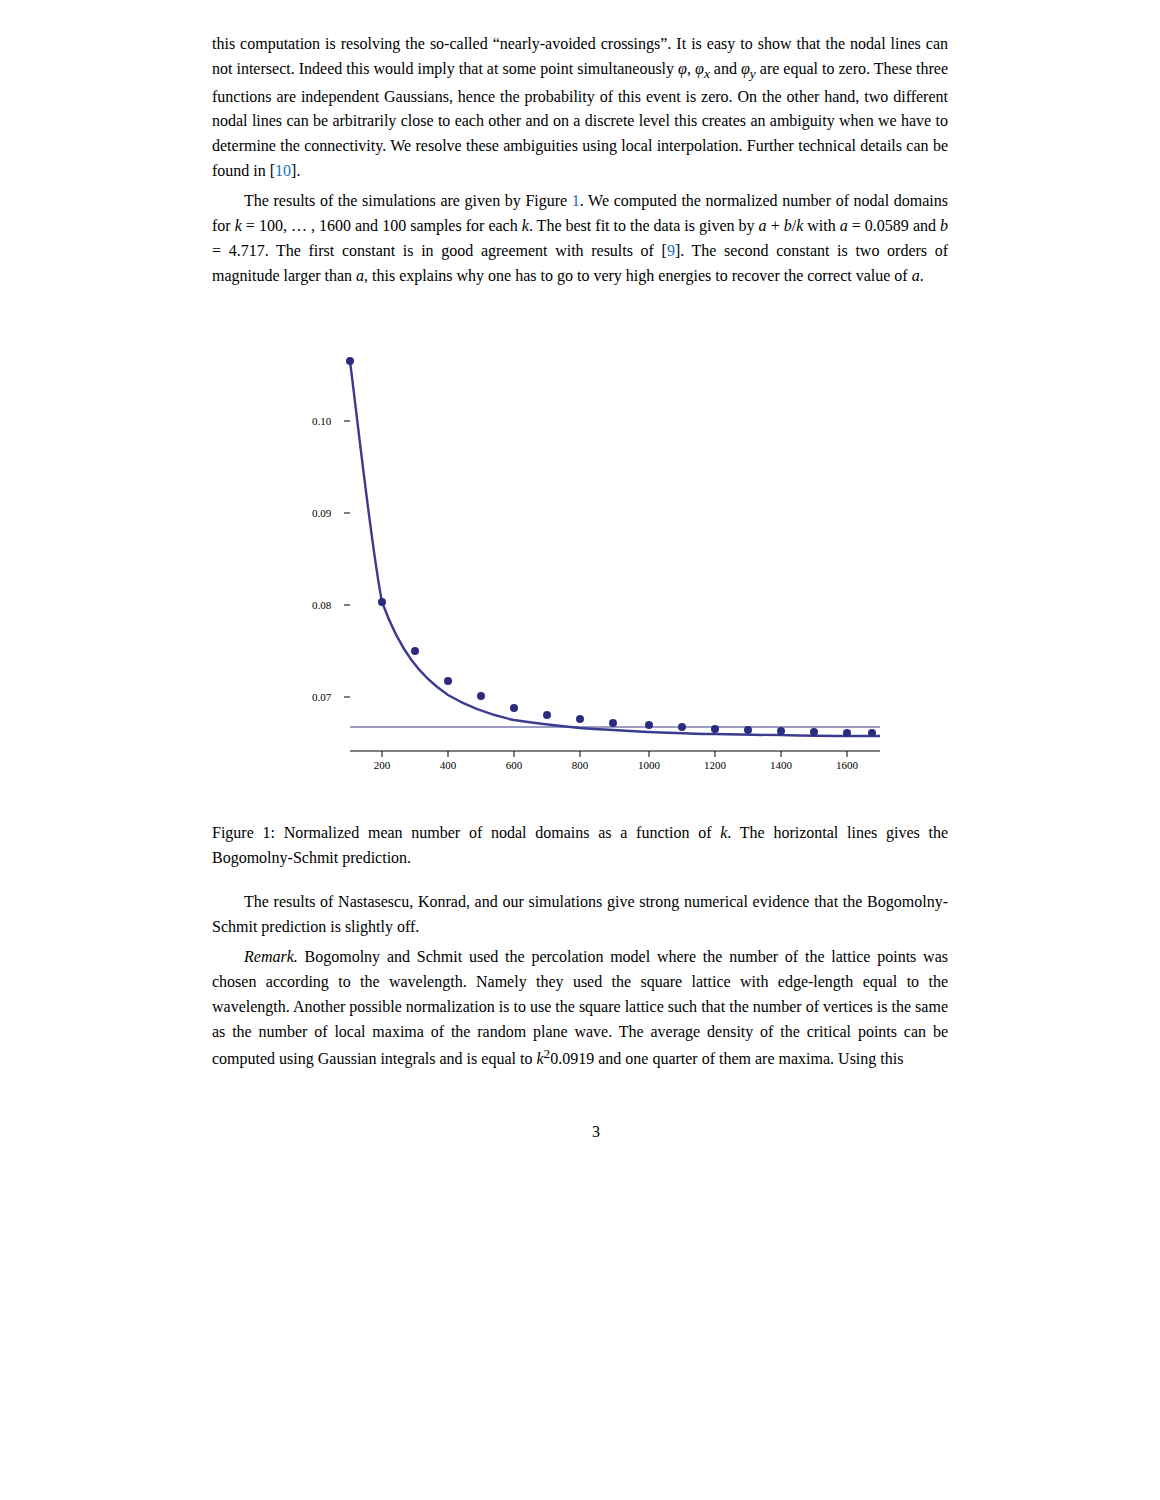this computation is resolving the so-called “nearly-avoided crossings”. It is easy to show that the nodal lines can not intersect. Indeed this would imply that at some point simultaneously φ, φx and φy are equal to zero. These three functions are independent Gaussians, hence the probability of this event is zero. On the other hand, two different nodal lines can be arbitrarily close to each other and on a discrete level this creates an ambiguity when we have to determine the connectivity. We resolve these ambiguities using local interpolation. Further technical details can be found in [10].
The results of the simulations are given by Figure 1. We computed the normalized number of nodal domains for k = 100, … , 1600 and 100 samples for each k. The best fit to the data is given by a + b/k with a = 0.0589 and b = 4.717. The first constant is in good agreement with results of [9]. The second constant is two orders of magnitude larger than a, this explains why one has to go to very high energies to recover the correct value of a.
0.10 0.09 0.08 0.07 200 400 600 800 1000 1200 1400 1600
Figure 1: Normalized mean number of nodal domains as a function of k. The horizontal lines gives the Bogomolny-Schmit prediction.
The results of Nastasescu, Konrad, and our simulations give strong numerical evidence that the Bogomolny-Schmit prediction is slightly off.
Remark. Bogomolny and Schmit used the percolation model where the number of the lattice points was chosen according to the wavelength. Namely they used the square lattice with edge-length equal to the wavelength. Another possible normalization is to use the square lattice such that the number of vertices is the same as the number of local maxima of the random plane wave. The average density of the critical points can be computed using Gaussian integrals and is equal to k20.0919 and one quarter of them are maxima. Using this
3